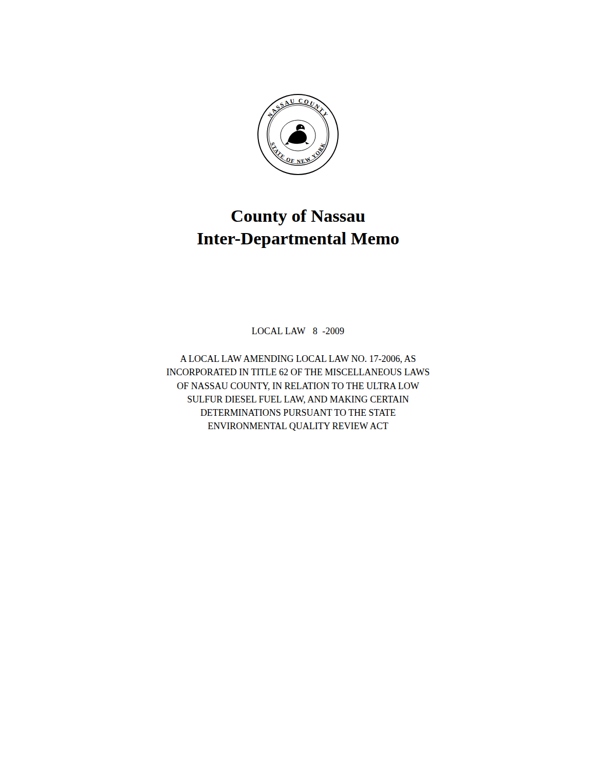NASSAU COUNTY STATE OF NEW YORK
County of Nassau
Inter-Departmental Memo
LOCAL LAW 8 -2009
A LOCAL LAW AMENDING LOCAL LAW NO. 17-2006, AS
INCORPORATED IN TITLE 62 OF THE MISCELLANEOUS LAWS
OF NASSAU COUNTY, IN RELATION TO THE ULTRA LOW
SULFUR DIESEL FUEL LAW, AND MAKING CERTAIN
DETERMINATIONS PURSUANT TO THE STATE
ENVIRONMENTAL QUALITY REVIEW ACT